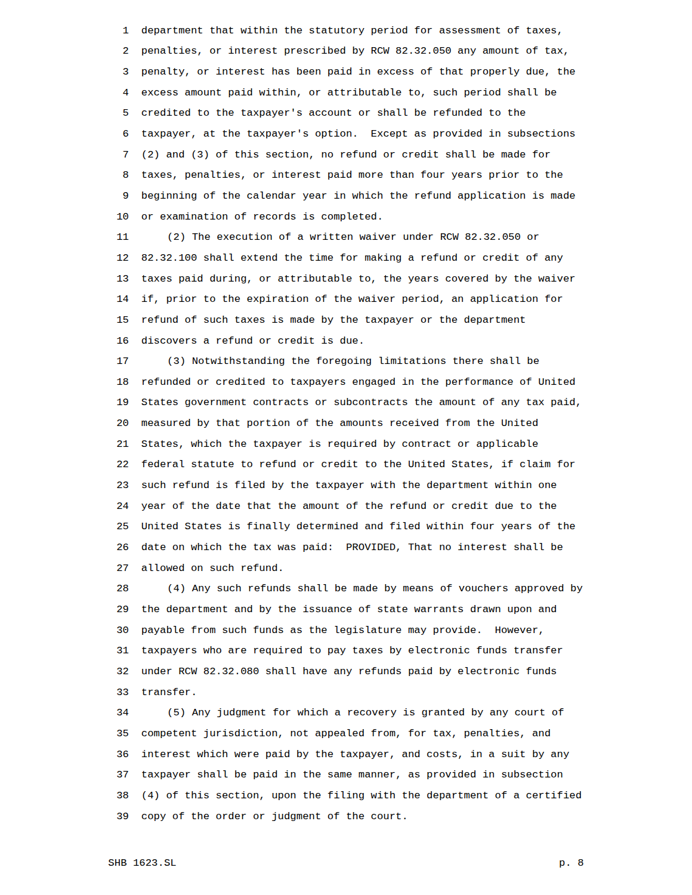department that within the statutory period for assessment of taxes,
penalties, or interest prescribed by RCW 82.32.050 any amount of tax,
penalty, or interest has been paid in excess of that properly due, the
excess amount paid within, or attributable to, such period shall be
credited to the taxpayer's account or shall be refunded to the
taxpayer, at the taxpayer's option. Except as provided in subsections
(2) and (3) of this section, no refund or credit shall be made for
taxes, penalties, or interest paid more than four years prior to the
beginning of the calendar year in which the refund application is made
or examination of records is completed.
(2) The execution of a written waiver under RCW 82.32.050 or
82.32.100 shall extend the time for making a refund or credit of any
taxes paid during, or attributable to, the years covered by the waiver
if, prior to the expiration of the waiver period, an application for
refund of such taxes is made by the taxpayer or the department
discovers a refund or credit is due.
(3) Notwithstanding the foregoing limitations there shall be
refunded or credited to taxpayers engaged in the performance of United
States government contracts or subcontracts the amount of any tax paid,
measured by that portion of the amounts received from the United
States, which the taxpayer is required by contract or applicable
federal statute to refund or credit to the United States, if claim for
such refund is filed by the taxpayer with the department within one
year of the date that the amount of the refund or credit due to the
United States is finally determined and filed within four years of the
date on which the tax was paid: PROVIDED, That no interest shall be
allowed on such refund.
(4) Any such refunds shall be made by means of vouchers approved by
the department and by the issuance of state warrants drawn upon and
payable from such funds as the legislature may provide. However,
taxpayers who are required to pay taxes by electronic funds transfer
under RCW 82.32.080 shall have any refunds paid by electronic funds
transfer.
(5) Any judgment for which a recovery is granted by any court of
competent jurisdiction, not appealed from, for tax, penalties, and
interest which were paid by the taxpayer, and costs, in a suit by any
taxpayer shall be paid in the same manner, as provided in subsection
(4) of this section, upon the filing with the department of a certified
copy of the order or judgment of the court.
SHB 1623.SL p. 8